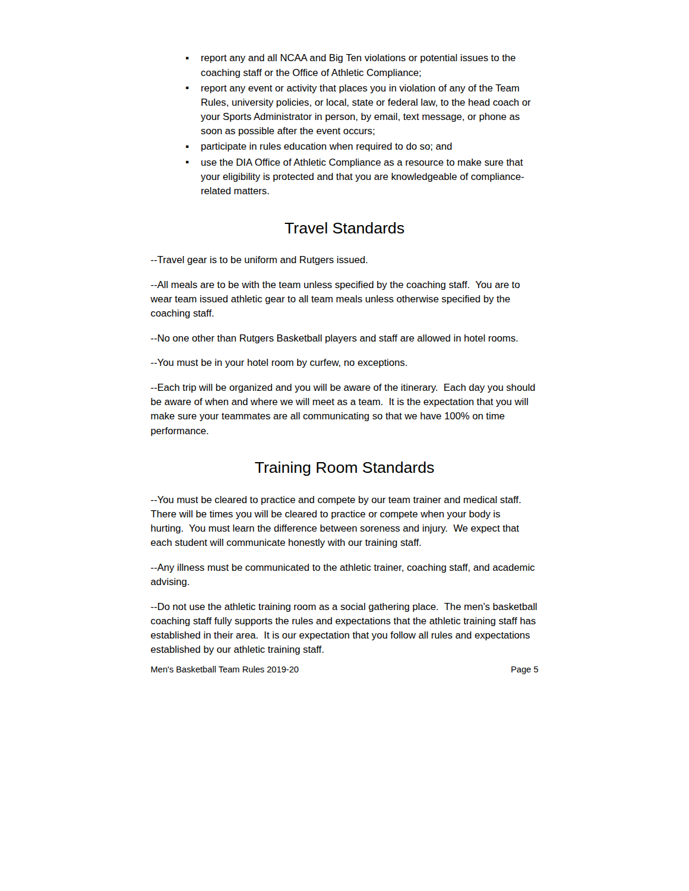report any and all NCAA and Big Ten violations or potential issues to the coaching staff or the Office of Athletic Compliance;
report any event or activity that places you in violation of any of the Team Rules, university policies, or local, state or federal law, to the head coach or your Sports Administrator in person, by email, text message, or phone as soon as possible after the event occurs;
participate in rules education when required to do so; and
use the DIA Office of Athletic Compliance as a resource to make sure that your eligibility is protected and that you are knowledgeable of compliance-related matters.
Travel Standards
--Travel gear is to be uniform and Rutgers issued.
--All meals are to be with the team unless specified by the coaching staff. You are to wear team issued athletic gear to all team meals unless otherwise specified by the coaching staff.
--No one other than Rutgers Basketball players and staff are allowed in hotel rooms.
--You must be in your hotel room by curfew, no exceptions.
--Each trip will be organized and you will be aware of the itinerary. Each day you should be aware of when and where we will meet as a team. It is the expectation that you will make sure your teammates are all communicating so that we have 100% on time performance.
Training Room Standards
--You must be cleared to practice and compete by our team trainer and medical staff. There will be times you will be cleared to practice or compete when your body is hurting. You must learn the difference between soreness and injury. We expect that each student will communicate honestly with our training staff.
--Any illness must be communicated to the athletic trainer, coaching staff, and academic advising.
--Do not use the athletic training room as a social gathering place. The men's basketball coaching staff fully supports the rules and expectations that the athletic training staff has established in their area. It is our expectation that you follow all rules and expectations established by our athletic training staff.
Men's Basketball Team Rules 2019-20 Page 5